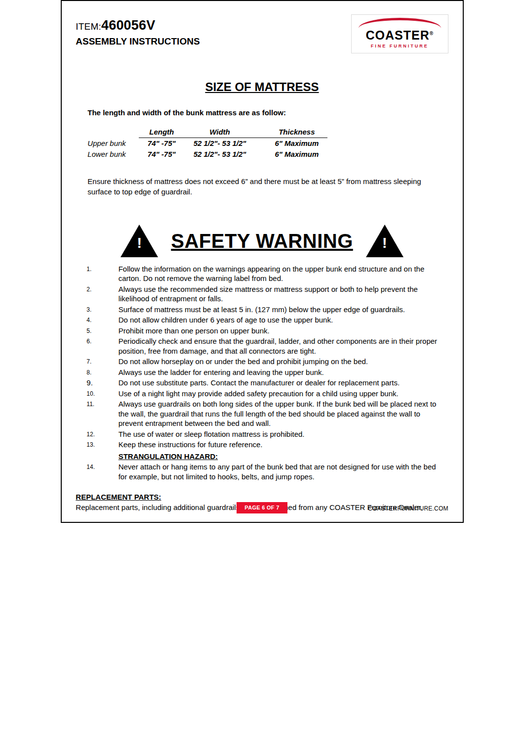ITEM:460056V
ASSEMBLY INSTRUCTIONS
COASTER®
FINE FURNITURE
SIZE OF MATTRESS
The length and width of the bunk mattress are as follow:
| | Length | Width | Thickness |
| --- | --- | --- | --- |
| Upper bunk | 74" -75" | 52 1/2"- 53 1/2" | 6" Maximum |
| Lower bunk | 74" -75" | 52 1/2"- 53 1/2" | 6" Maximum |
Ensure thickness of mattress does not exceed 6” and there must be at least 5” from mattress sleeping surface to top edge of guardrail.
SAFETY WARNING
Follow the information on the warnings appearing on the upper bunk end structure and on the carton. Do not remove the warning label from bed.
Always use the recommended size mattress or mattress support or both to help prevent the likelihood of entrapment or falls.
Surface of mattress must be at least 5 in. (127 mm) below the upper edge of guardrails.
Do not allow children under 6 years of age to use the upper bunk.
Prohibit more than one person on upper bunk.
Periodically check and ensure that the guardrail, ladder, and other components are in their proper position, free from damage, and that all connectors are tight.
Do not allow horseplay on or under the bed and prohibit jumping on the bed.
Always use the ladder for entering and leaving the upper bunk.
Do not use substitute parts. Contact the manufacturer or dealer for replacement parts.
Use of a night light may provide added safety precaution for a child using upper bunk.
Always use guardrails on both long sides of the upper bunk. If the bunk bed will be placed next to the wall, the guardrail that runs the full length of the bed should be placed against the wall to prevent entrapment between the bed and wall.
The use of water or sleep flotation mattress is prohibited.
Keep these instructions for future reference.
STRANGULATION HAZARD:
Never attach or hang items to any part of the bunk bed that are not designed for use with the bed for example, but not limited to hooks, belts, and jump ropes.
REPLACEMENT PARTS:
Replacement parts, including additional guardrails may be obtained from any COASTER Furniture Dealer.
PAGE 6 OF 7
COASTERFURNITURE.COM